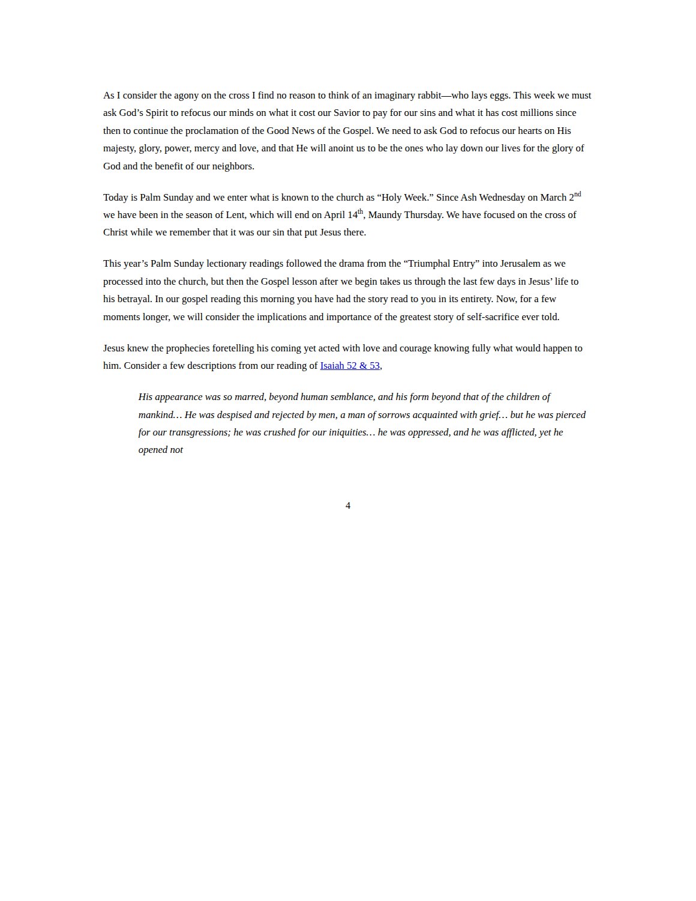As I consider the agony on the cross I find no reason to think of an imaginary rabbit—who lays eggs. This week we must ask God’s Spirit to refocus our minds on what it cost our Savior to pay for our sins and what it has cost millions since then to continue the proclamation of the Good News of the Gospel. We need to ask God to refocus our hearts on His majesty, glory, power, mercy and love, and that He will anoint us to be the ones who lay down our lives for the glory of God and the benefit of our neighbors.
Today is Palm Sunday and we enter what is known to the church as “Holy Week.” Since Ash Wednesday on March 2nd we have been in the season of Lent, which will end on April 14th, Maundy Thursday. We have focused on the cross of Christ while we remember that it was our sin that put Jesus there.
This year’s Palm Sunday lectionary readings followed the drama from the “Triumphal Entry” into Jerusalem as we processed into the church, but then the Gospel lesson after we begin takes us through the last few days in Jesus’ life to his betrayal. In our gospel reading this morning you have had the story read to you in its entirety. Now, for a few moments longer, we will consider the implications and importance of the greatest story of self-sacrifice ever told.
Jesus knew the prophecies foretelling his coming yet acted with love and courage knowing fully what would happen to him. Consider a few descriptions from our reading of Isaiah 52 & 53,
His appearance was so marred, beyond human semblance, and his form beyond that of the children of mankind… He was despised and rejected by men, a man of sorrows acquainted with grief… but he was pierced for our transgressions; he was crushed for our iniquities… he was oppressed, and he was afflicted, yet he opened not
4